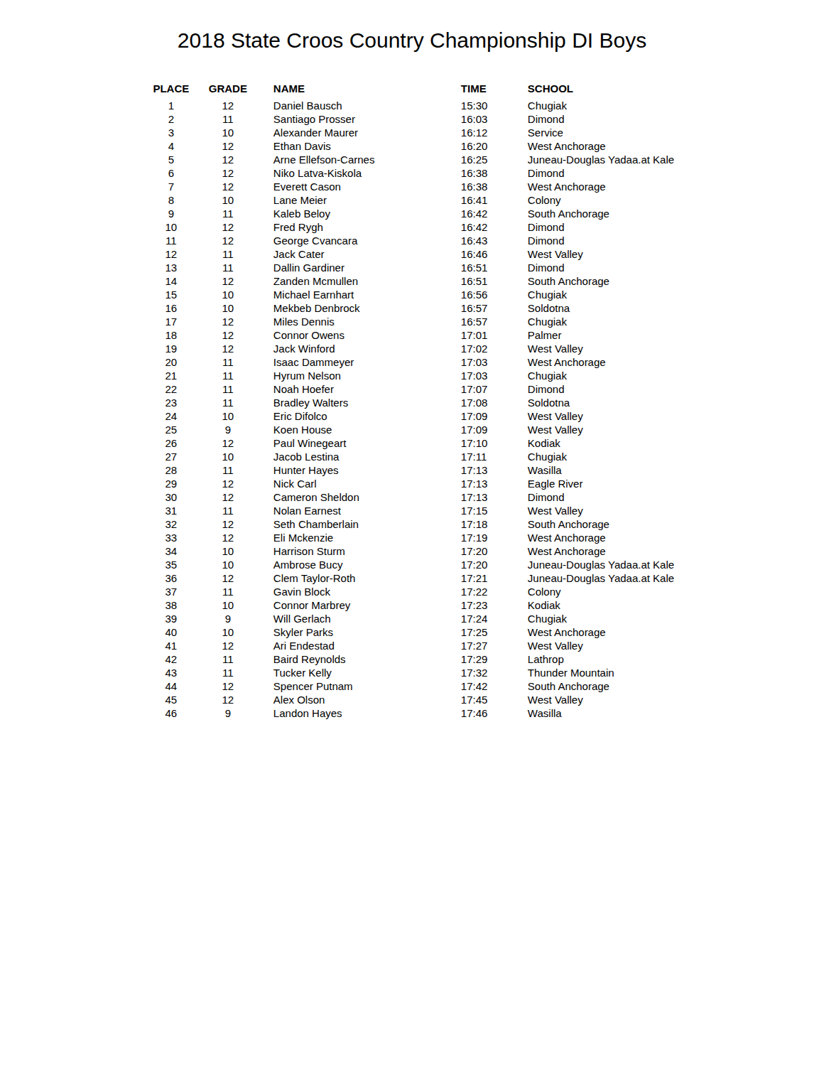2018 State Croos Country Championship DI Boys
| PLACE | GRADE | NAME | TIME | SCHOOL |
| --- | --- | --- | --- | --- |
| 1 | 12 | Daniel Bausch | 15:30 | Chugiak |
| 2 | 11 | Santiago Prosser | 16:03 | Dimond |
| 3 | 10 | Alexander Maurer | 16:12 | Service |
| 4 | 12 | Ethan Davis | 16:20 | West Anchorage |
| 5 | 12 | Arne Ellefson-Carnes | 16:25 | Juneau-Douglas Yadaa.at Kale |
| 6 | 12 | Niko Latva-Kiskola | 16:38 | Dimond |
| 7 | 12 | Everett Cason | 16:38 | West Anchorage |
| 8 | 10 | Lane Meier | 16:41 | Colony |
| 9 | 11 | Kaleb Beloy | 16:42 | South Anchorage |
| 10 | 12 | Fred Rygh | 16:42 | Dimond |
| 11 | 12 | George Cvancara | 16:43 | Dimond |
| 12 | 11 | Jack Cater | 16:46 | West Valley |
| 13 | 11 | Dallin Gardiner | 16:51 | Dimond |
| 14 | 12 | Zanden Mcmullen | 16:51 | South Anchorage |
| 15 | 10 | Michael Earnhart | 16:56 | Chugiak |
| 16 | 10 | Mekbeb Denbrock | 16:57 | Soldotna |
| 17 | 12 | Miles Dennis | 16:57 | Chugiak |
| 18 | 12 | Connor Owens | 17:01 | Palmer |
| 19 | 12 | Jack Winford | 17:02 | West Valley |
| 20 | 11 | Isaac Dammeyer | 17:03 | West Anchorage |
| 21 | 11 | Hyrum Nelson | 17:03 | Chugiak |
| 22 | 11 | Noah Hoefer | 17:07 | Dimond |
| 23 | 11 | Bradley Walters | 17:08 | Soldotna |
| 24 | 10 | Eric Difolco | 17:09 | West Valley |
| 25 | 9 | Koen House | 17:09 | West Valley |
| 26 | 12 | Paul Winegeart | 17:10 | Kodiak |
| 27 | 10 | Jacob Lestina | 17:11 | Chugiak |
| 28 | 11 | Hunter Hayes | 17:13 | Wasilla |
| 29 | 12 | Nick Carl | 17:13 | Eagle River |
| 30 | 12 | Cameron Sheldon | 17:13 | Dimond |
| 31 | 11 | Nolan Earnest | 17:15 | West Valley |
| 32 | 12 | Seth Chamberlain | 17:18 | South Anchorage |
| 33 | 12 | Eli Mckenzie | 17:19 | West Anchorage |
| 34 | 10 | Harrison Sturm | 17:20 | West Anchorage |
| 35 | 10 | Ambrose Bucy | 17:20 | Juneau-Douglas Yadaa.at Kale |
| 36 | 12 | Clem Taylor-Roth | 17:21 | Juneau-Douglas Yadaa.at Kale |
| 37 | 11 | Gavin Block | 17:22 | Colony |
| 38 | 10 | Connor Marbrey | 17:23 | Kodiak |
| 39 | 9 | Will Gerlach | 17:24 | Chugiak |
| 40 | 10 | Skyler Parks | 17:25 | West Anchorage |
| 41 | 12 | Ari Endestad | 17:27 | West Valley |
| 42 | 11 | Baird Reynolds | 17:29 | Lathrop |
| 43 | 11 | Tucker Kelly | 17:32 | Thunder Mountain |
| 44 | 12 | Spencer Putnam | 17:42 | South Anchorage |
| 45 | 12 | Alex Olson | 17:45 | West Valley |
| 46 | 9 | Landon Hayes | 17:46 | Wasilla |